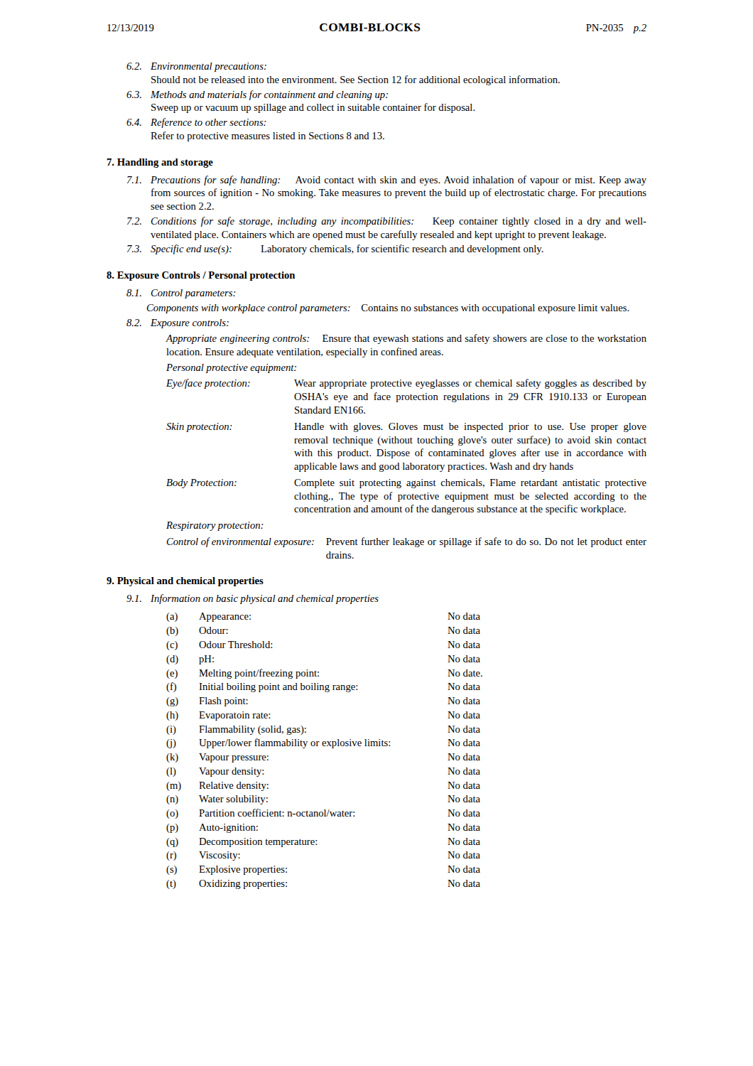12/13/2019
COMBI-BLOCKS
PN-2035p.2
6.2.
Environmental precautions:
Should not be released into the environment. See Section 12 for additional ecological information.
6.3.
Methods and materials for containment and cleaning up:
Sweep up or vacuum up spillage and collect in suitable container for disposal.
6.4.
Reference to other sections:
Refer to protective measures listed in Sections 8 and 13.
7. Handling and storage
7.1.
Precautions for safe handling: Avoid contact with skin and eyes. Avoid inhalation of vapour or mist. Keep away from sources of ignition - No smoking. Take measures to prevent the build up of electrostatic charge. For precautions see section 2.2.
7.2.
Conditions for safe storage, including any incompatibilities: Keep container tightly closed in a dry and well-ventilated place. Containers which are opened must be carefully resealed and kept upright to prevent leakage.
7.3.
Specific end use(s): Laboratory chemicals, for scientific research and development only.
8. Exposure Controls / Personal protection
8.1.
Control parameters:
Components with workplace control parameters: Contains no substances with occupational exposure limit values.
8.2.
Exposure controls:
Appropriate engineering controls: Ensure that eyewash stations and safety showers are close to the workstation location. Ensure adequate ventilation, especially in confined areas.
Personal protective equipment:
Eye/face protection:
Wear appropriate protective eyeglasses or chemical safety goggles as described by OSHA's eye and face protection regulations in 29 CFR 1910.133 or European Standard EN166.
Skin protection:
Handle with gloves. Gloves must be inspected prior to use. Use proper glove removal technique (without touching glove's outer surface) to avoid skin contact with this product. Dispose of contaminated gloves after use in accordance with applicable laws and good laboratory practices. Wash and dry hands
Body Protection:
Complete suit protecting against chemicals, Flame retardant antistatic protective clothing., The type of protective equipment must be selected according to the concentration and amount of the dangerous substance at the specific workplace.
Respiratory protection:
Control of environmental exposure:
Prevent further leakage or spillage if safe to do so. Do not let product enter drains.
9. Physical and chemical properties
9.1.
Information on basic physical and chemical properties
| (a) | Appearance: | No data |
| (b) | Odour: | No data |
| (c) | Odour Threshold: | No data |
| (d) | pH: | No data |
| (e) | Melting point/freezing point: | No date. |
| (f) | Initial boiling point and boiling range: | No data |
| (g) | Flash point: | No data |
| (h) | Evaporatoin rate: | No data |
| (i) | Flammability (solid, gas): | No data |
| (j) | Upper/lower flammability or explosive limits: | No data |
| (k) | Vapour pressure: | No data |
| (l) | Vapour density: | No data |
| (m) | Relative density: | No data |
| (n) | Water solubility: | No data |
| (o) | Partition coefficient: n-octanol/water: | No data |
| (p) | Auto-ignition: | No data |
| (q) | Decomposition temperature: | No data |
| (r) | Viscosity: | No data |
| (s) | Explosive properties: | No data |
| (t) | Oxidizing properties: | No data |